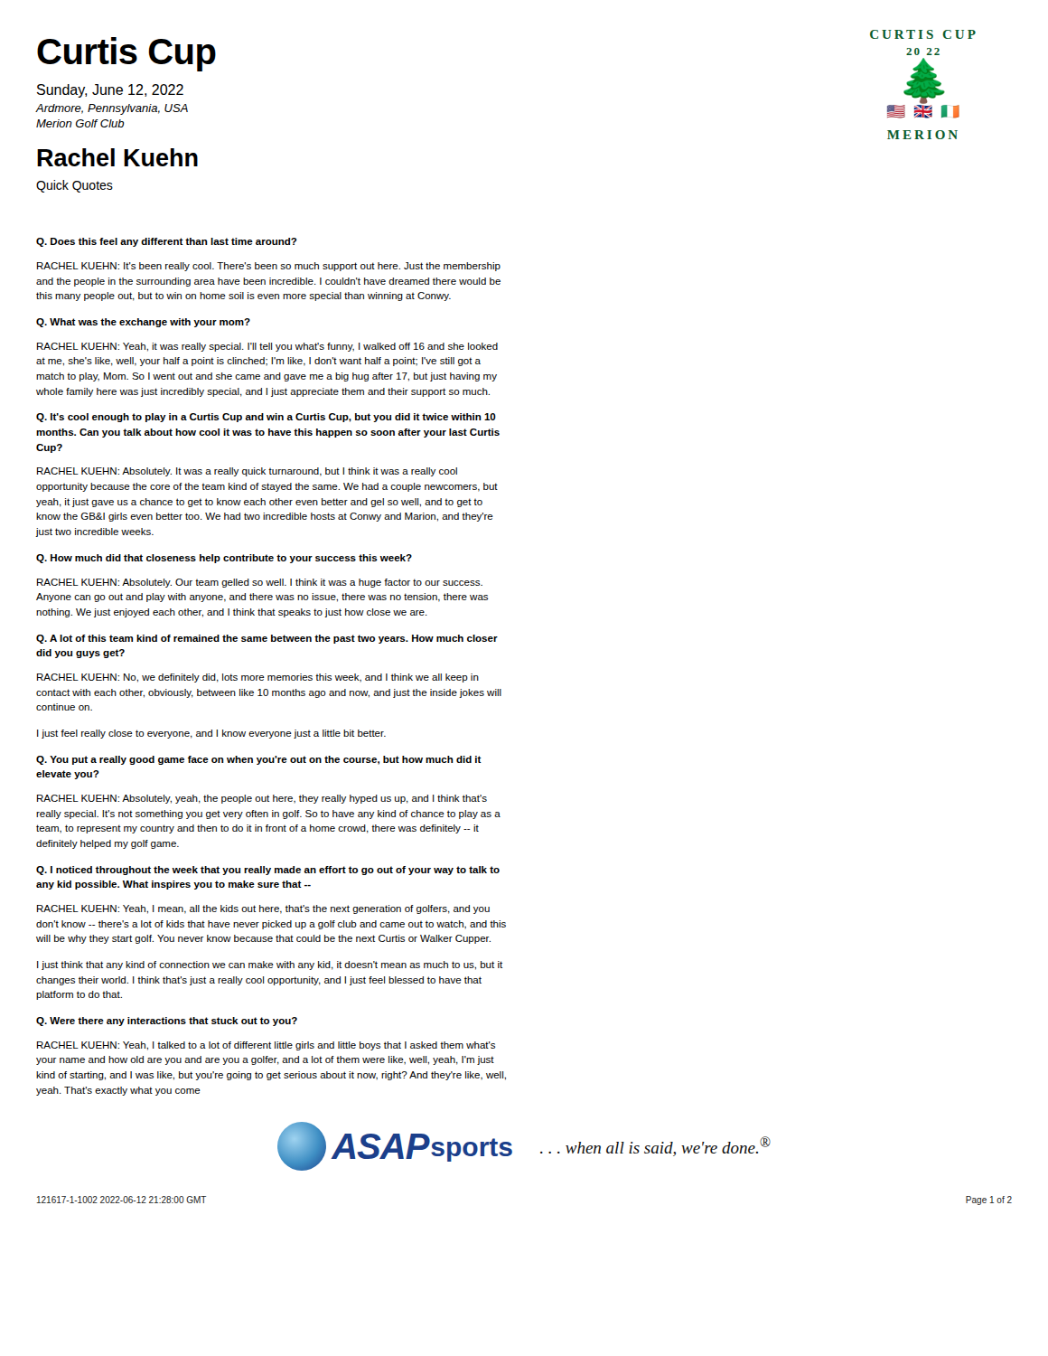CURTIS CUP
20 22
🌲
🇺🇸 🇬🇧 🇮🇪
MERION
Curtis Cup
Sunday, June 12, 2022
Ardmore, Pennsylvania, USA
Merion Golf Club
Rachel Kuehn
Quick Quotes
Q. Does this feel any different than last time around?
RACHEL KUEHN: It's been really cool. There's been so much support out here. Just the membership and the people in the surrounding area have been incredible. I couldn't have dreamed there would be this many people out, but to win on home soil is even more special than winning at Conwy.
Q. What was the exchange with your mom?
RACHEL KUEHN: Yeah, it was really special. I'll tell you what's funny, I walked off 16 and she looked at me, she's like, well, your half a point is clinched; I'm like, I don't want half a point; I've still got a match to play, Mom. So I went out and she came and gave me a big hug after 17, but just having my whole family here was just incredibly special, and I just appreciate them and their support so much.
Q. It's cool enough to play in a Curtis Cup and win a Curtis Cup, but you did it twice within 10 months. Can you talk about how cool it was to have this happen so soon after your last Curtis Cup?
RACHEL KUEHN: Absolutely. It was a really quick turnaround, but I think it was a really cool opportunity because the core of the team kind of stayed the same. We had a couple newcomers, but yeah, it just gave us a chance to get to know each other even better and gel so well, and to get to know the GB&I girls even better too. We had two incredible hosts at Conwy and Marion, and they're just two incredible weeks.
Q. How much did that closeness help contribute to your success this week?
RACHEL KUEHN: Absolutely. Our team gelled so well. I think it was a huge factor to our success. Anyone can go out and play with anyone, and there was no issue, there was no tension, there was nothing. We just enjoyed each other, and I think that speaks to just how close we are.
Q. A lot of this team kind of remained the same between the past two years. How much closer did you guys get?
RACHEL KUEHN: No, we definitely did, lots more memories this week, and I think we all keep in contact with each other, obviously, between like 10 months ago and now, and just the inside jokes will continue on.
I just feel really close to everyone, and I know everyone just a little bit better.
Q. You put a really good game face on when you're out on the course, but how much did it elevate you?
RACHEL KUEHN: Absolutely, yeah, the people out here, they really hyped us up, and I think that's really special. It's not something you get very often in golf. So to have any kind of chance to play as a team, to represent my country and then to do it in front of a home crowd, there was definitely -- it definitely helped my golf game.
Q. I noticed throughout the week that you really made an effort to go out of your way to talk to any kid possible. What inspires you to make sure that --
RACHEL KUEHN: Yeah, I mean, all the kids out here, that's the next generation of golfers, and you don't know -- there's a lot of kids that have never picked up a golf club and came out to watch, and this will be why they start golf. You never know because that could be the next Curtis or Walker Cupper.
I just think that any kind of connection we can make with any kid, it doesn't mean as much to us, but it changes their world. I think that's just a really cool opportunity, and I just feel blessed to have that platform to do that.
Q. Were there any interactions that stuck out to you?
RACHEL KUEHN: Yeah, I talked to a lot of different little girls and little boys that I asked them what's your name and how old are you and are you a golfer, and a lot of them were like, well, yeah, I'm just kind of starting, and I was like, but you're going to get serious about it now, right? And they're like, well, yeah. That's exactly what you come
ASAP sports . . . when all is said, we're done.®
121617-1-1002 2022-06-12 21:28:00 GMT Page 1 of 2